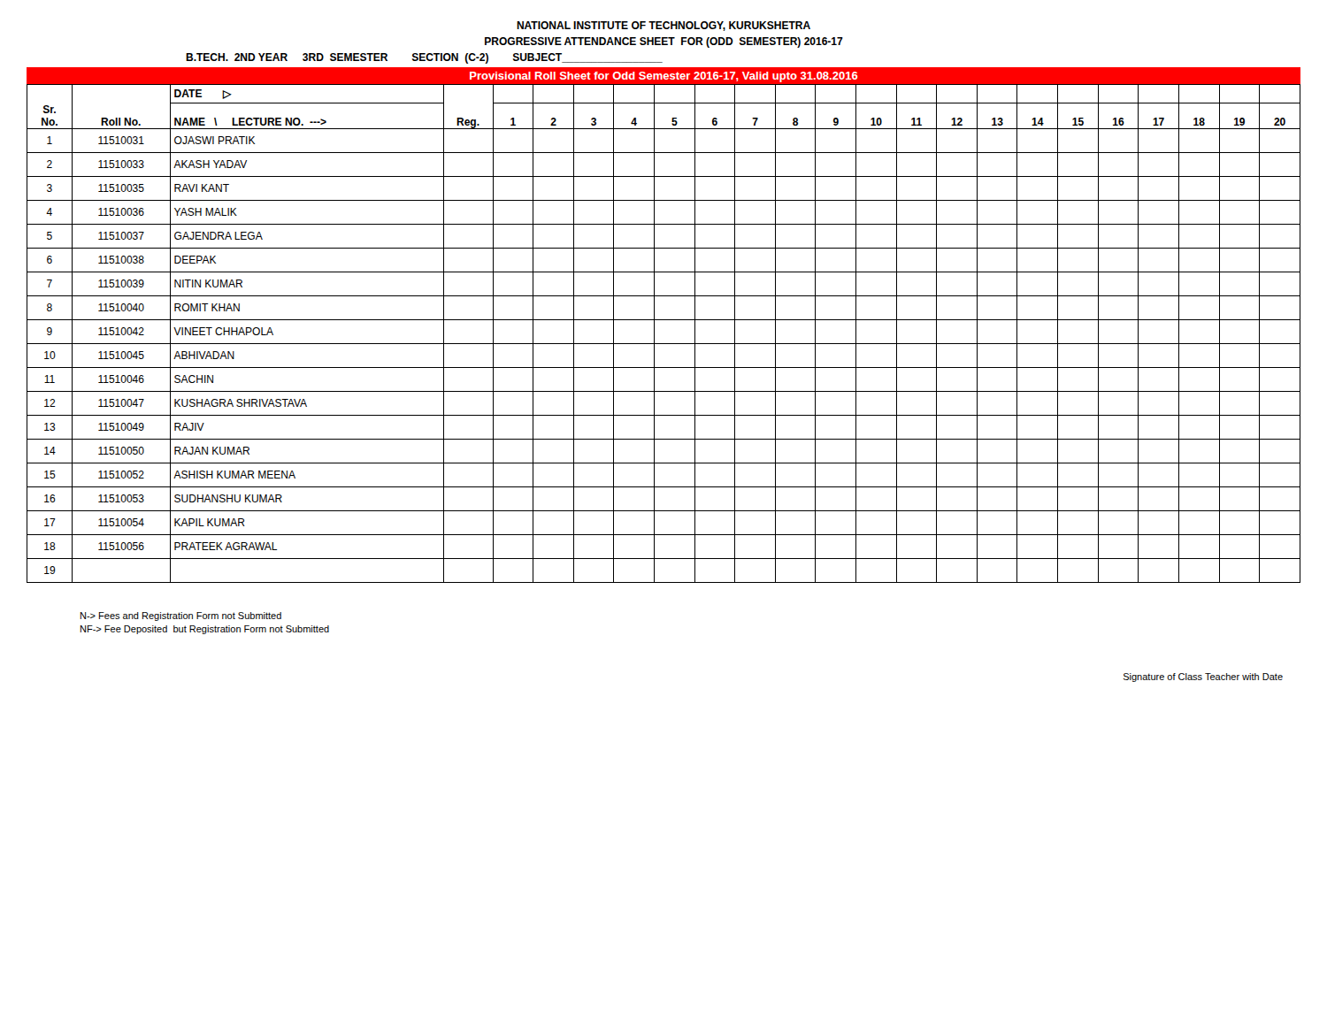NATIONAL INSTITUTE OF TECHNOLOGY, KURUKSHETRA
PROGRESSIVE ATTENDANCE SHEET FOR (ODD SEMESTER) 2016-17
B.TECH. 2ND YEAR 3RD SEMESTER SECTION (C-2) SUBJECT_________________
Provisional Roll Sheet for Odd Semester 2016-17, Valid upto 31.08.2016
| | | DATE ▷ | | | | | | | | | | | | | | | | | | | | | |
| Sr. No. | Roll No. | NAME \ LECTURE NO. ---> | Reg. | 1 | 2 | 3 | 4 | 5 | 6 | 7 | 8 | 9 | 10 | 11 | 12 | 13 | 14 | 15 | 16 | 17 | 18 | 19 | 20 |
| 1 | 11510031 | OJASWI PRATIK | | | | | | | | | | | | | | | | | | | | | |
| 2 | 11510033 | AKASH YADAV | | | | | | | | | | | | | | | | | | | | | |
| 3 | 11510035 | RAVI KANT | | | | | | | | | | | | | | | | | | | | | |
| 4 | 11510036 | YASH MALIK | | | | | | | | | | | | | | | | | | | | | |
| 5 | 11510037 | GAJENDRA LEGA | | | | | | | | | | | | | | | | | | | | | |
| 6 | 11510038 | DEEPAK | | | | | | | | | | | | | | | | | | | | | |
| 7 | 11510039 | NITIN KUMAR | | | | | | | | | | | | | | | | | | | | | |
| 8 | 11510040 | ROMIT KHAN | | | | | | | | | | | | | | | | | | | | | |
| 9 | 11510042 | VINEET CHHAPOLA | | | | | | | | | | | | | | | | | | | | | |
| 10 | 11510045 | ABHIVADAN | | | | | | | | | | | | | | | | | | | | | |
| 11 | 11510046 | SACHIN | | | | | | | | | | | | | | | | | | | | | |
| 12 | 11510047 | KUSHAGRA SHRIVASTAVA | | | | | | | | | | | | | | | | | | | | | |
| 13 | 11510049 | RAJIV | | | | | | | | | | | | | | | | | | | | | |
| 14 | 11510050 | RAJAN KUMAR | | | | | | | | | | | | | | | | | | | | | |
| 15 | 11510052 | ASHISH KUMAR MEENA | | | | | | | | | | | | | | | | | | | | | |
| 16 | 11510053 | SUDHANSHU KUMAR | | | | | | | | | | | | | | | | | | | | | |
| 17 | 11510054 | KAPIL KUMAR | | | | | | | | | | | | | | | | | | | | | |
| 18 | 11510056 | PRATEEK AGRAWAL | | | | | | | | | | | | | | | | | | | | | |
| 19 | | | | | | | | | | | | | | | | | | | | | | | |
N-> Fees and Registration Form not Submitted
NF-> Fee Deposited but Registration Form not Submitted
Signature of Class Teacher with Date